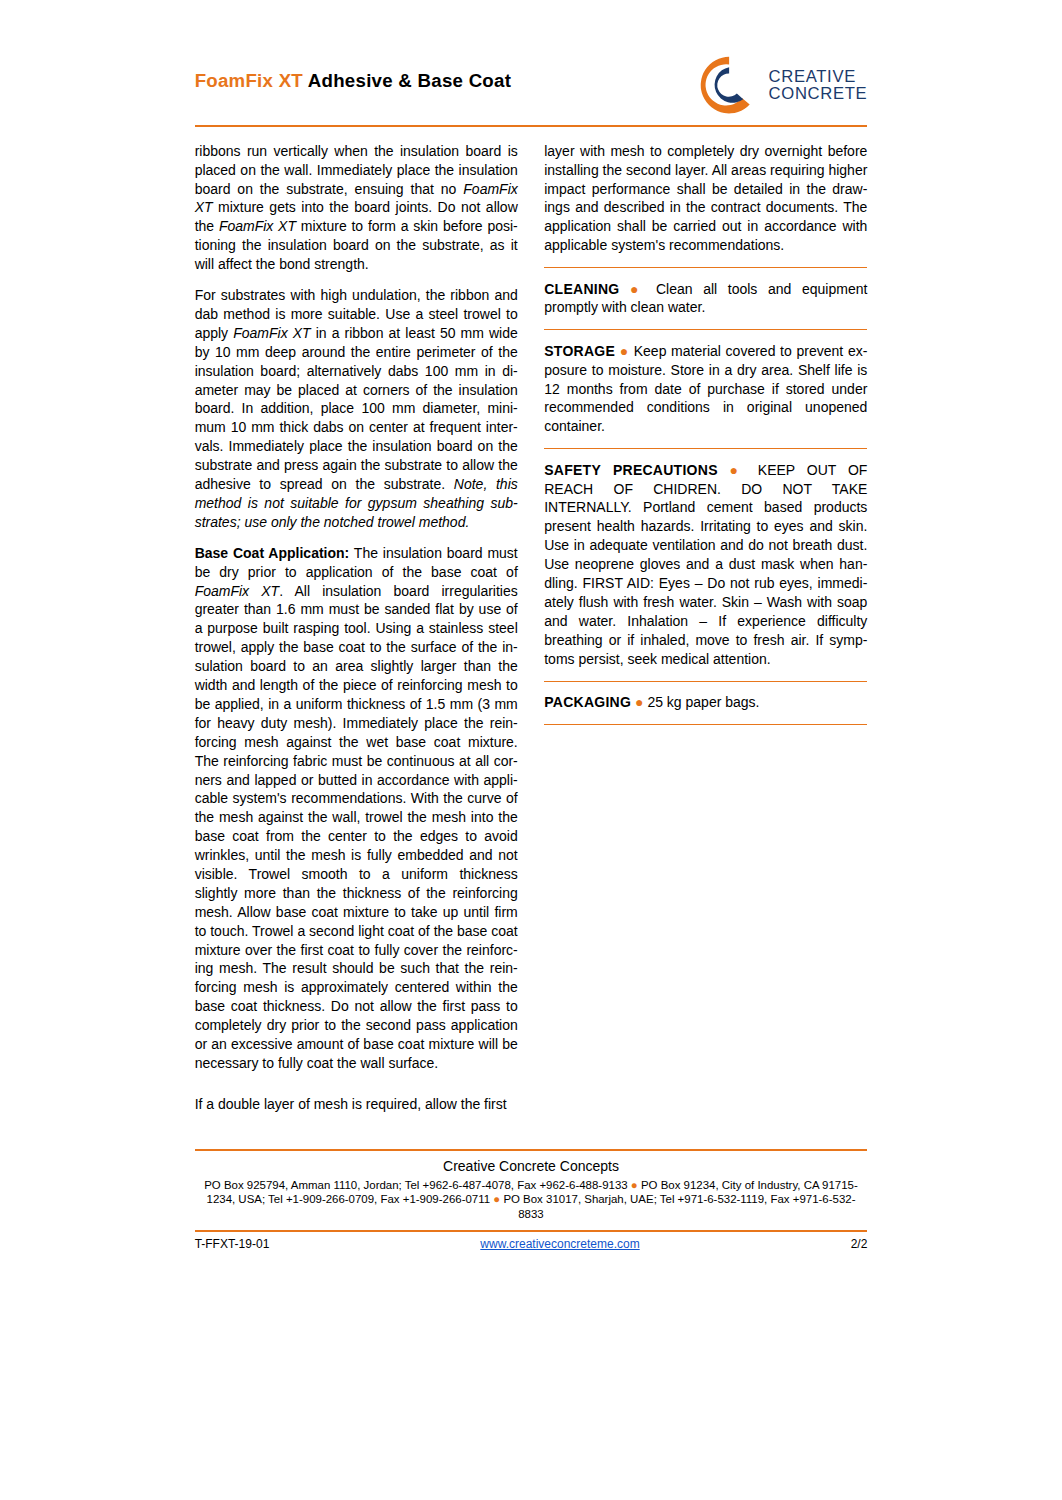FoamFix XT Adhesive & Base Coat
CREATIVE CONCRETE
ribbons run vertically when the insulation board is placed on the wall. Immediately place the insulation board on the substrate, ensuing that no FoamFix XT mixture gets into the board joints. Do not allow the FoamFix XT mixture to form a skin before positioning the insulation board on the substrate, as it will affect the bond strength.
For substrates with high undulation, the ribbon and dab method is more suitable. Use a steel trowel to apply FoamFix XT in a ribbon at least 50 mm wide by 10 mm deep around the entire perimeter of the insulation board; alternatively dabs 100 mm in diameter may be placed at corners of the insulation board. In addition, place 100 mm diameter, minimum 10 mm thick dabs on center at frequent intervals. Immediately place the insulation board on the substrate and press again the substrate to allow the adhesive to spread on the substrate. Note, this method is not suitable for gypsum sheathing substrates; use only the notched trowel method.
Base Coat Application: The insulation board must be dry prior to application of the base coat of FoamFix XT. All insulation board irregularities greater than 1.6 mm must be sanded flat by use of a purpose built rasping tool. Using a stainless steel trowel, apply the base coat to the surface of the insulation board to an area slightly larger than the width and length of the piece of reinforcing mesh to be applied, in a uniform thickness of 1.5 mm (3 mm for heavy duty mesh). Immediately place the reinforcing mesh against the wet base coat mixture. The reinforcing fabric must be continuous at all corners and lapped or butted in accordance with applicable system's recommendations. With the curve of the mesh against the wall, trowel the mesh into the base coat from the center to the edges to avoid wrinkles, until the mesh is fully embedded and not visible. Trowel smooth to a uniform thickness slightly more than the thickness of the reinforcing mesh. Allow base coat mixture to take up until firm to touch. Trowel a second light coat of the base coat mixture over the first coat to fully cover the reinforcing mesh. The result should be such that the reinforcing mesh is approximately centered within the base coat thickness. Do not allow the first pass to completely dry prior to the second pass application or an excessive amount of base coat mixture will be necessary to fully coat the wall surface.
If a double layer of mesh is required, allow the first
layer with mesh to completely dry overnight before installing the second layer. All areas requiring higher impact performance shall be detailed in the drawings and described in the contract documents. The application shall be carried out in accordance with applicable system's recommendations.
CLEANING ● Clean all tools and equipment promptly with clean water.
STORAGE ● Keep material covered to prevent exposure to moisture. Store in a dry area. Shelf life is 12 months from date of purchase if stored under recommended conditions in original unopened container.
SAFETY PRECAUTIONS ● KEEP OUT OF REACH OF CHIDREN. DO NOT TAKE INTERNALLY. Portland cement based products present health hazards. Irritating to eyes and skin. Use in adequate ventilation and do not breath dust. Use neoprene gloves and a dust mask when handling. FIRST AID: Eyes – Do not rub eyes, immediately flush with fresh water. Skin – Wash with soap and water. Inhalation – If experience difficulty breathing or if inhaled, move to fresh air. If symptoms persist, seek medical attention.
PACKAGING ● 25 kg paper bags.
Creative Concrete Concepts
PO Box 925794, Amman 1110, Jordan; Tel +962-6-487-4078, Fax +962-6-488-9133 ● PO Box 91234, City of Industry, CA 91715-1234, USA; Tel +1-909-266-0709, Fax +1-909-266-0711 ● PO Box 31017, Sharjah, UAE; Tel +971-6-532-1119, Fax +971-6-532-8833
T-FFXT-19-01 www.creativeconcreteme.com 2/2